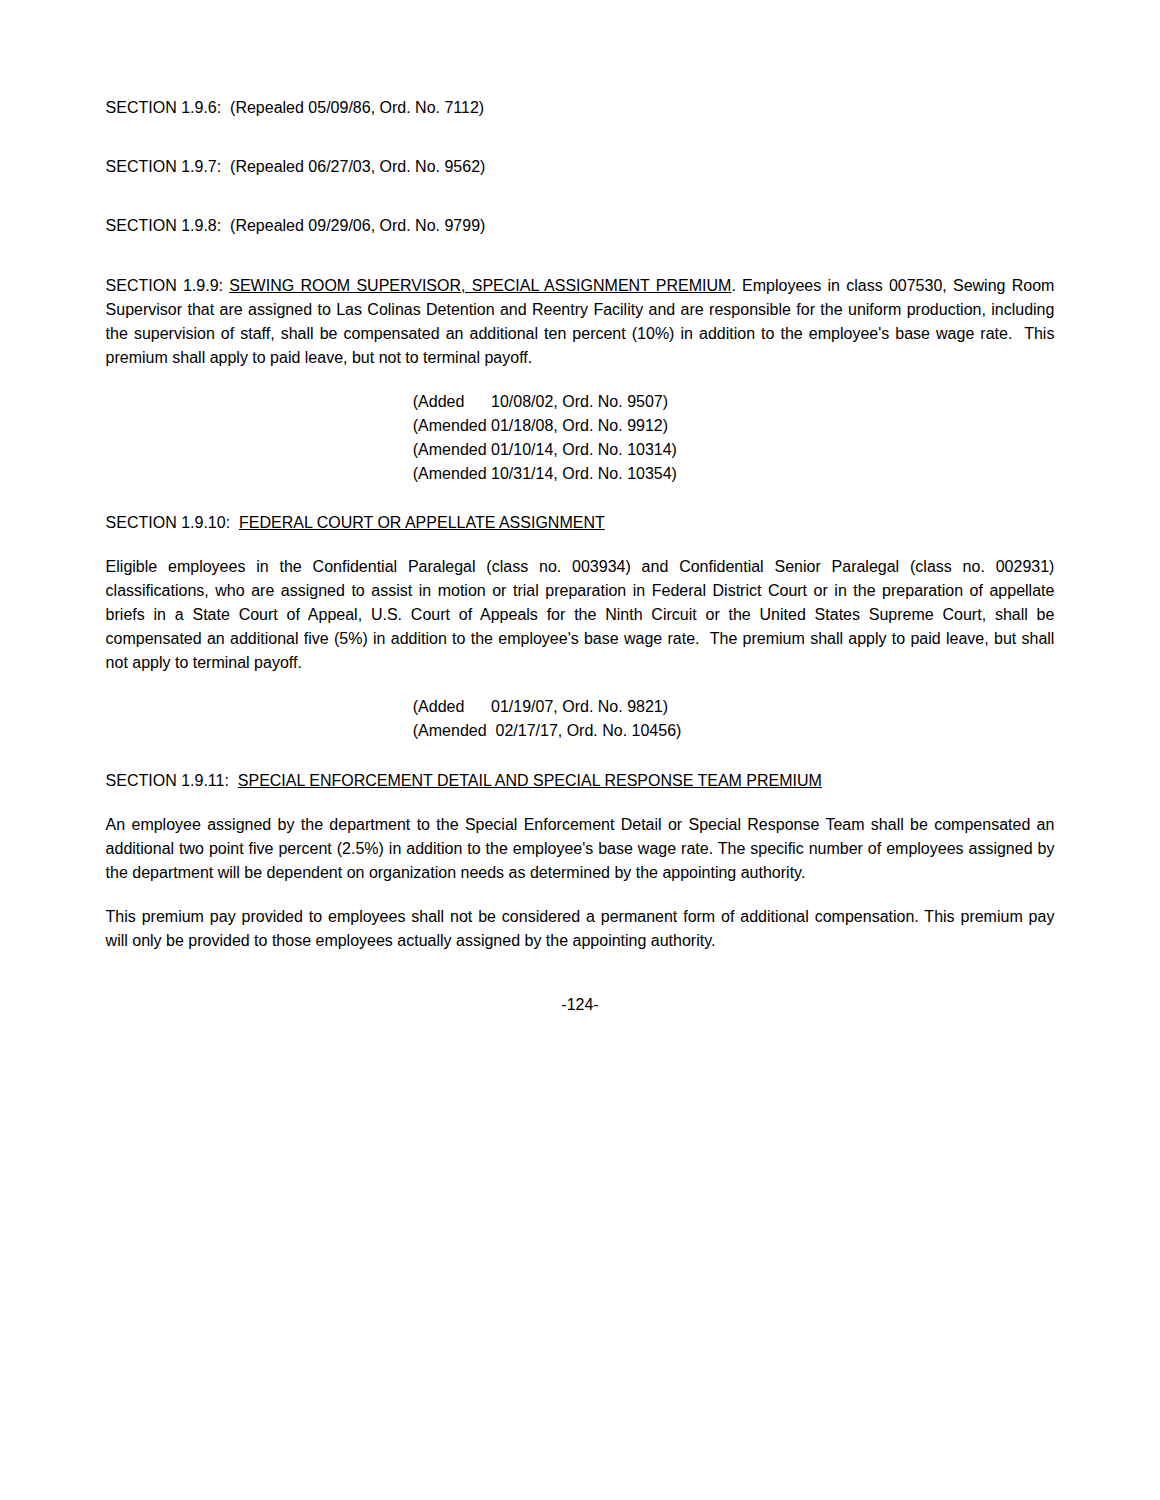SECTION 1.9.6: (Repealed 05/09/86, Ord. No. 7112)
SECTION 1.9.7: (Repealed 06/27/03, Ord. No. 9562)
SECTION 1.9.8: (Repealed 09/29/06, Ord. No. 9799)
SECTION 1.9.9: SEWING ROOM SUPERVISOR, SPECIAL ASSIGNMENT PREMIUM. Employees in class 007530, Sewing Room Supervisor that are assigned to Las Colinas Detention and Reentry Facility and are responsible for the uniform production, including the supervision of staff, shall be compensated an additional ten percent (10%) in addition to the employee's base wage rate. This premium shall apply to paid leave, but not to terminal payoff.
(Added 10/08/02, Ord. No. 9507)
(Amended 01/18/08, Ord. No. 9912)
(Amended 01/10/14, Ord. No. 10314)
(Amended 10/31/14, Ord. No. 10354)
SECTION 1.9.10: FEDERAL COURT OR APPELLATE ASSIGNMENT
Eligible employees in the Confidential Paralegal (class no. 003934) and Confidential Senior Paralegal (class no. 002931) classifications, who are assigned to assist in motion or trial preparation in Federal District Court or in the preparation of appellate briefs in a State Court of Appeal, U.S. Court of Appeals for the Ninth Circuit or the United States Supreme Court, shall be compensated an additional five (5%) in addition to the employee's base wage rate. The premium shall apply to paid leave, but shall not apply to terminal payoff.
(Added 01/19/07, Ord. No. 9821)
(Amended 02/17/17, Ord. No. 10456)
SECTION 1.9.11: SPECIAL ENFORCEMENT DETAIL AND SPECIAL RESPONSE TEAM PREMIUM
An employee assigned by the department to the Special Enforcement Detail or Special Response Team shall be compensated an additional two point five percent (2.5%) in addition to the employee's base wage rate. The specific number of employees assigned by the department will be dependent on organization needs as determined by the appointing authority.
This premium pay provided to employees shall not be considered a permanent form of additional compensation. This premium pay will only be provided to those employees actually assigned by the appointing authority.
-124-